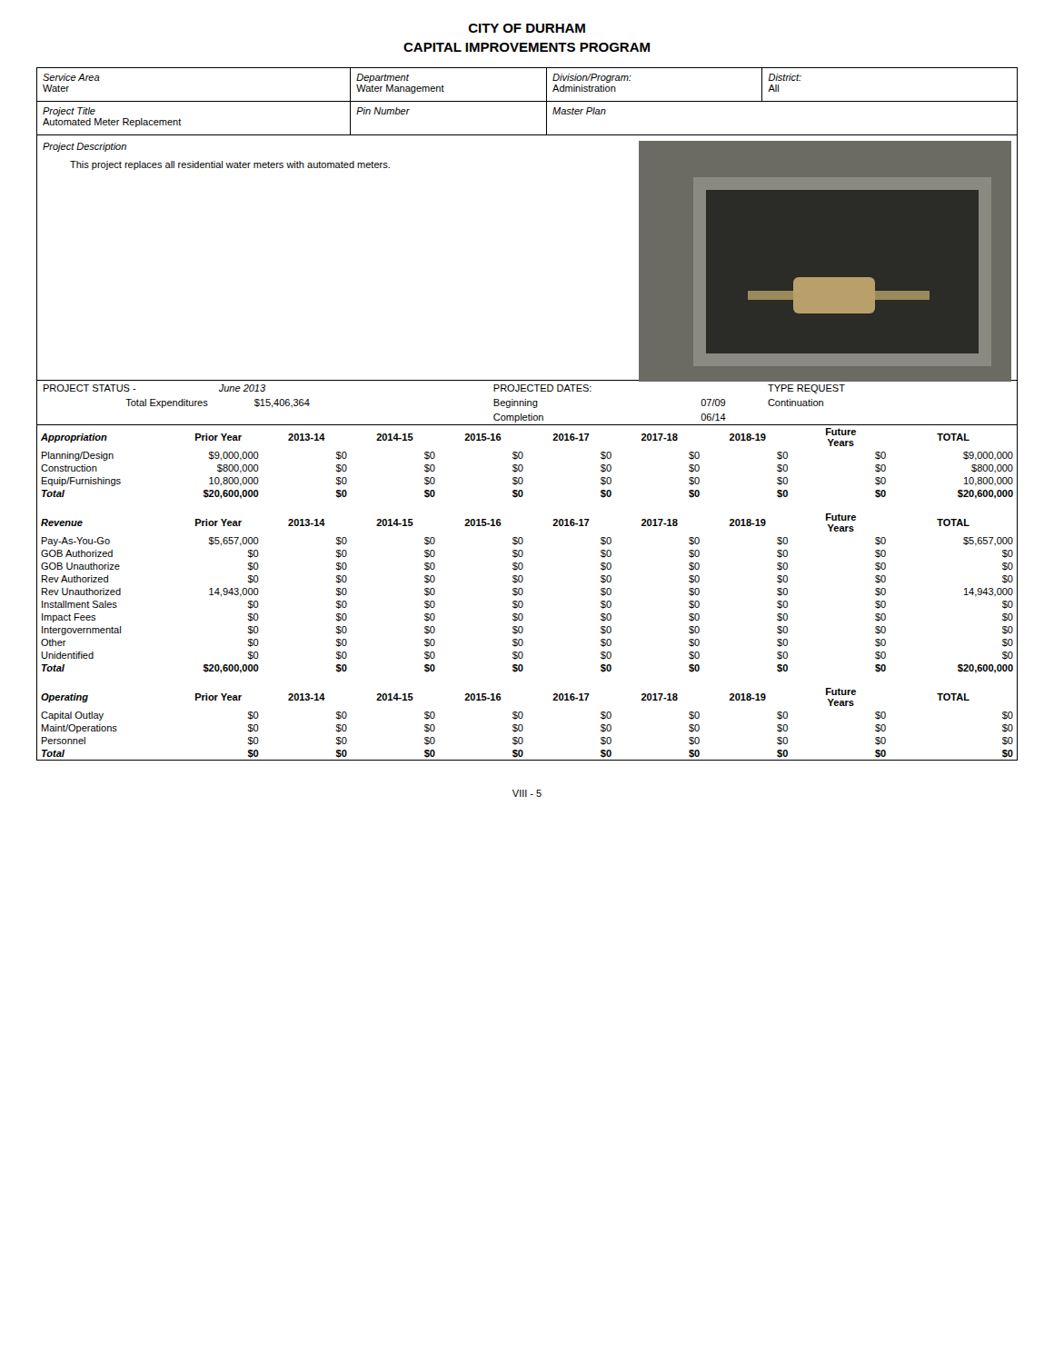CITY OF DURHAM
CAPITAL IMPROVEMENTS PROGRAM
| Service Area Water | Department Water Management | Division/Program: Administration | District: All |
| Project Title Automated Meter Replacement | Pin Number | Master Plan |
Project Description
This project replaces all residential water meters with automated meters.
| PROJECT STATUS - | June 2013 | | PROJECTED DATES: | | TYPE REQUEST |
| Total Expenditures | $15,406,364 | | Beginning | 07/09 | Continuation |
| | | | Completion | 06/14 | |
| Appropriation | Prior Year | 2013-14 | 2014-15 | 2015-16 | 2016-17 | 2017-18 | 2018-19 | Future Years | TOTAL |
| --- | --- | --- | --- | --- | --- | --- | --- | --- | --- |
| Planning/Design | $9,000,000 | $0 | $0 | $0 | $0 | $0 | $0 | $0 | $9,000,000 |
| Construction | $800,000 | $0 | $0 | $0 | $0 | $0 | $0 | $0 | $800,000 |
| Equip/Furnishings | 10,800,000 | $0 | $0 | $0 | $0 | $0 | $0 | $0 | 10,800,000 |
| Total | $20,600,000 | $0 | $0 | $0 | $0 | $0 | $0 | $0 | $20,600,000 |
| Revenue | Prior Year | 2013-14 | 2014-15 | 2015-16 | 2016-17 | 2017-18 | 2018-19 | Future Years | TOTAL |
| Pay-As-You-Go | $5,657,000 | $0 | $0 | $0 | $0 | $0 | $0 | $0 | $5,657,000 |
| GOB Authorized | $0 | $0 | $0 | $0 | $0 | $0 | $0 | $0 | $0 |
| GOB Unauthorize | $0 | $0 | $0 | $0 | $0 | $0 | $0 | $0 | $0 |
| Rev Authorized | $0 | $0 | $0 | $0 | $0 | $0 | $0 | $0 | $0 |
| Rev Unauthorized | 14,943,000 | $0 | $0 | $0 | $0 | $0 | $0 | $0 | 14,943,000 |
| Installment Sales | $0 | $0 | $0 | $0 | $0 | $0 | $0 | $0 | $0 |
| Impact Fees | $0 | $0 | $0 | $0 | $0 | $0 | $0 | $0 | $0 |
| Intergovernmental | $0 | $0 | $0 | $0 | $0 | $0 | $0 | $0 | $0 |
| Other | $0 | $0 | $0 | $0 | $0 | $0 | $0 | $0 | $0 |
| Unidentified | $0 | $0 | $0 | $0 | $0 | $0 | $0 | $0 | $0 |
| Total | $20,600,000 | $0 | $0 | $0 | $0 | $0 | $0 | $0 | $20,600,000 |
| Operating | Prior Year | 2013-14 | 2014-15 | 2015-16 | 2016-17 | 2017-18 | 2018-19 | Future Years | TOTAL |
| Capital Outlay | $0 | $0 | $0 | $0 | $0 | $0 | $0 | $0 | $0 |
| Maint/Operations | $0 | $0 | $0 | $0 | $0 | $0 | $0 | $0 | $0 |
| Personnel | $0 | $0 | $0 | $0 | $0 | $0 | $0 | $0 | $0 |
| Total | $0 | $0 | $0 | $0 | $0 | $0 | $0 | $0 | $0 |
VIII - 5